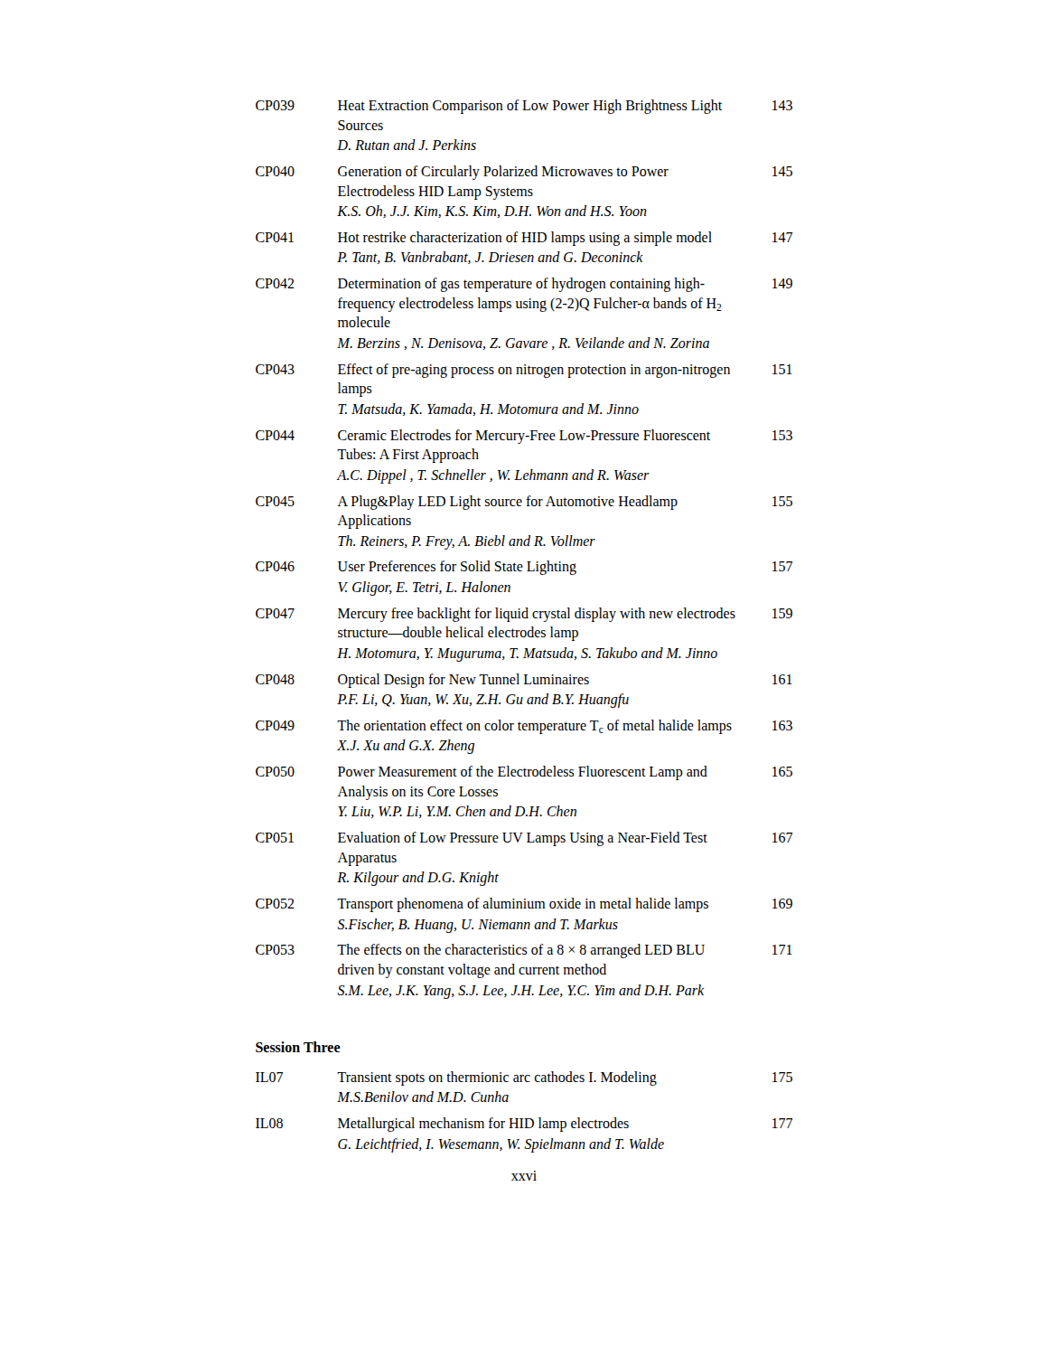| CP039 | Heat Extraction Comparison of Low Power High Brightness Light Sources | 143 |
| | D. Rutan and J. Perkins | |
| CP040 | Generation of Circularly Polarized Microwaves to Power Electrodeless HID Lamp Systems | 145 |
| | K.S. Oh, J.J. Kim, K.S. Kim, D.H. Won and H.S. Yoon | |
| CP041 | Hot restrike characterization of HID lamps using a simple model | 147 |
| | P. Tant, B. Vanbrabant, J. Driesen and G. Deconinck | |
| CP042 | Determination of gas temperature of hydrogen containing high-frequency electrodeless lamps using (2-2)Q Fulcher-α bands of H 2 molecule | 149 |
| | M. Berzins , N. Denisova, Z. Gavare , R. Veilande and N. Zorina | |
| CP043 | Effect of pre-aging process on nitrogen protection in argon-nitrogen lamps | 151 |
| | T. Matsuda, K. Yamada, H. Motomura and M. Jinno | |
| CP044 | Ceramic Electrodes for Mercury-Free Low-Pressure Fluorescent Tubes: A First Approach | 153 |
| | A.C. Dippel , T. Schneller , W. Lehmann and R. Waser | |
| CP045 | A Plug&Play LED Light source for Automotive Headlamp Applications | 155 |
| | Th. Reiners, P. Frey, A. Biebl and R. Vollmer | |
| CP046 | User Preferences for Solid State Lighting | 157 |
| | V. Gligor, E. Tetri, L. Halonen | |
| CP047 | Mercury free backlight for liquid crystal display with new electrodes structure—double helical electrodes lamp | 159 |
| | H. Motomura, Y. Muguruma, T. Matsuda, S. Takubo and M. Jinno | |
| CP048 | Optical Design for New Tunnel Luminaires | 161 |
| | P.F. Li, Q. Yuan, W. Xu, Z.H. Gu and B.Y. Huangfu | |
| CP049 | The orientation effect on color temperature T c of metal halide lamps | 163 |
| | X.J. Xu and G.X. Zheng | |
| CP050 | Power Measurement of the Electrodeless Fluorescent Lamp and Analysis on its Core Losses | 165 |
| | Y. Liu, W.P. Li, Y.M. Chen and D.H. Chen | |
| CP051 | Evaluation of Low Pressure UV Lamps Using a Near-Field Test Apparatus | 167 |
| | R. Kilgour and D.G. Knight | |
| CP052 | Transport phenomena of aluminium oxide in metal halide lamps | 169 |
| | S.Fischer, B. Huang, U. Niemann and T. Markus | |
| CP053 | The effects on the characteristics of a 8 × 8 arranged LED BLU driven by constant voltage and current method | 171 |
| | S.M. Lee, J.K. Yang, S.J. Lee, J.H. Lee, Y.C. Yim and D.H. Park | |
Session Three
| IL07 | Transient spots on thermionic arc cathodes I. Modeling | 175 |
| | M.S.Benilov and M.D. Cunha | |
| IL08 | Metallurgical mechanism for HID lamp electrodes | 177 |
| | G. Leichtfried, I. Wesemann, W. Spielmann and T. Walde | |
xxvi